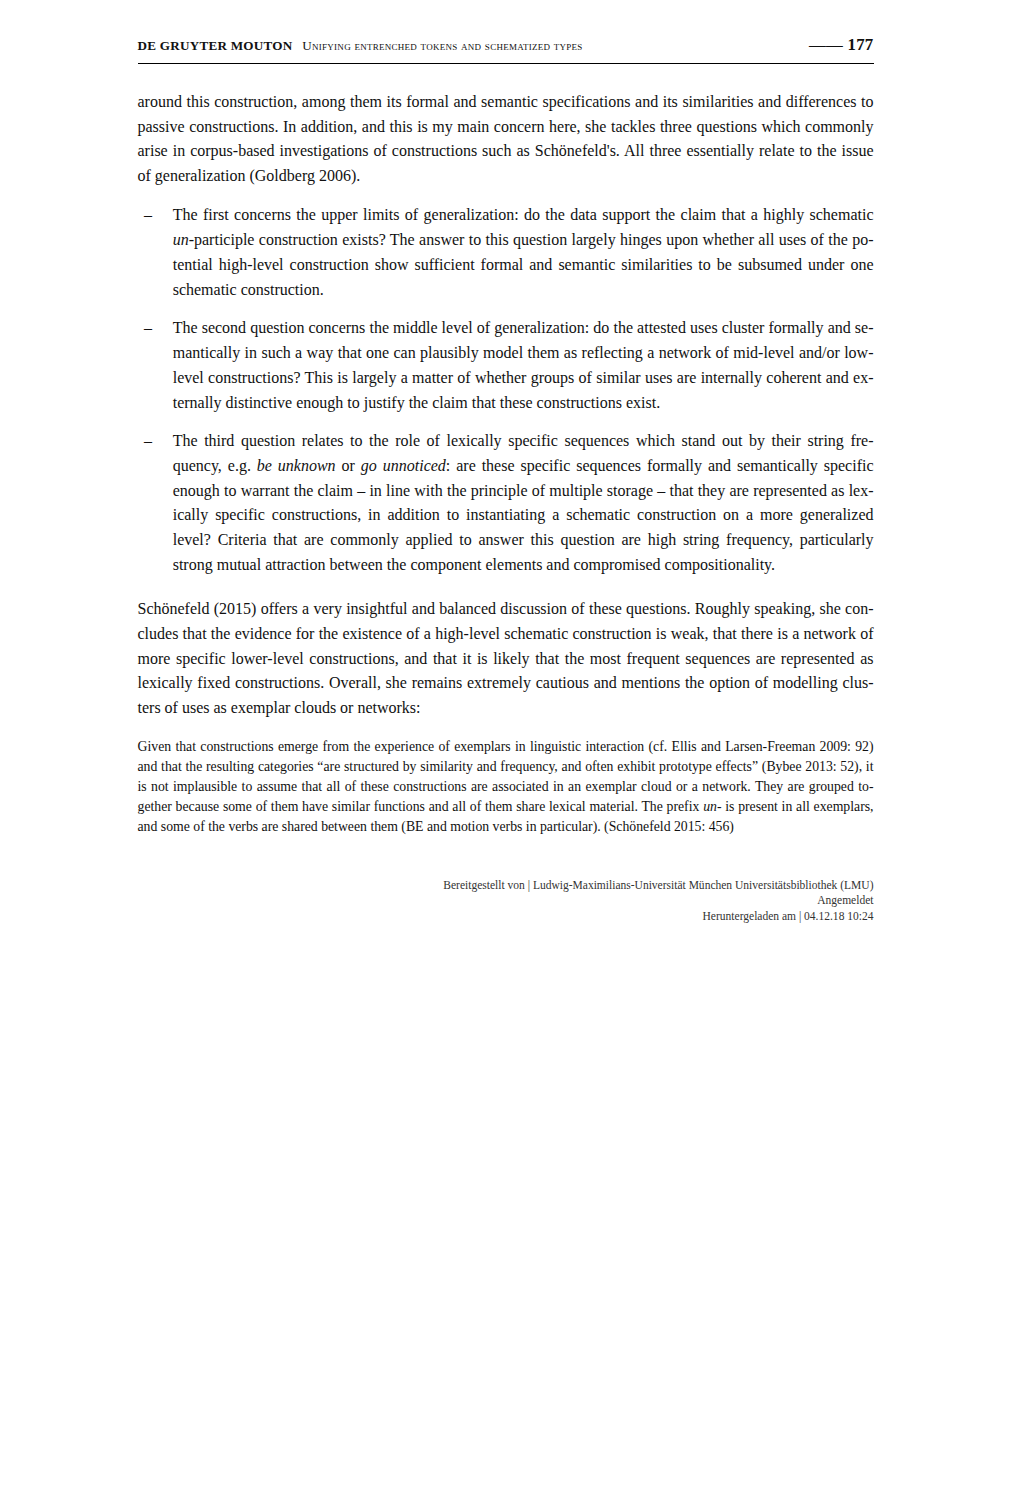De Gruyter Mouton Unifying entrenched tokens and schematized types 177
around this construction, among them its formal and semantic specifications and its similarities and differences to passive constructions. In addition, and this is my main concern here, she tackles three questions which commonly arise in corpus-based investigations of constructions such as Schönefeld's. All three essentially relate to the issue of generalization (Goldberg 2006).
The first concerns the upper limits of generalization: do the data support the claim that a highly schematic un-participle construction exists? The answer to this question largely hinges upon whether all uses of the potential high-level construction show sufficient formal and semantic similarities to be subsumed under one schematic construction.
The second question concerns the middle level of generalization: do the attested uses cluster formally and semantically in such a way that one can plausibly model them as reflecting a network of mid-level and/or low-level constructions? This is largely a matter of whether groups of similar uses are internally coherent and externally distinctive enough to justify the claim that these constructions exist.
The third question relates to the role of lexically specific sequences which stand out by their string frequency, e.g. be unknown or go unnoticed: are these specific sequences formally and semantically specific enough to warrant the claim – in line with the principle of multiple storage – that they are represented as lexically specific constructions, in addition to instantiating a schematic construction on a more generalized level? Criteria that are commonly applied to answer this question are high string frequency, particularly strong mutual attraction between the component elements and compromised compositionality.
Schönefeld (2015) offers a very insightful and balanced discussion of these questions. Roughly speaking, she concludes that the evidence for the existence of a high-level schematic construction is weak, that there is a network of more specific lower-level constructions, and that it is likely that the most frequent sequences are represented as lexically fixed constructions. Overall, she remains extremely cautious and mentions the option of modelling clusters of uses as exemplar clouds or networks:
Given that constructions emerge from the experience of exemplars in linguistic interaction (cf. Ellis and Larsen-Freeman 2009: 92) and that the resulting categories “are structured by similarity and frequency, and often exhibit prototype effects” (Bybee 2013: 52), it is not implausible to assume that all of these constructions are associated in an exemplar cloud or a network. They are grouped together because some of them have similar functions and all of them share lexical material. The prefix un- is present in all exemplars, and some of the verbs are shared between them (BE and motion verbs in particular). (Schönefeld 2015: 456)
Bereitgestellt von | Ludwig-Maximilians-Universität München Universitätsbibliothek (LMU)
Angemeldet
Heruntergeladen am | 04.12.18 10:24